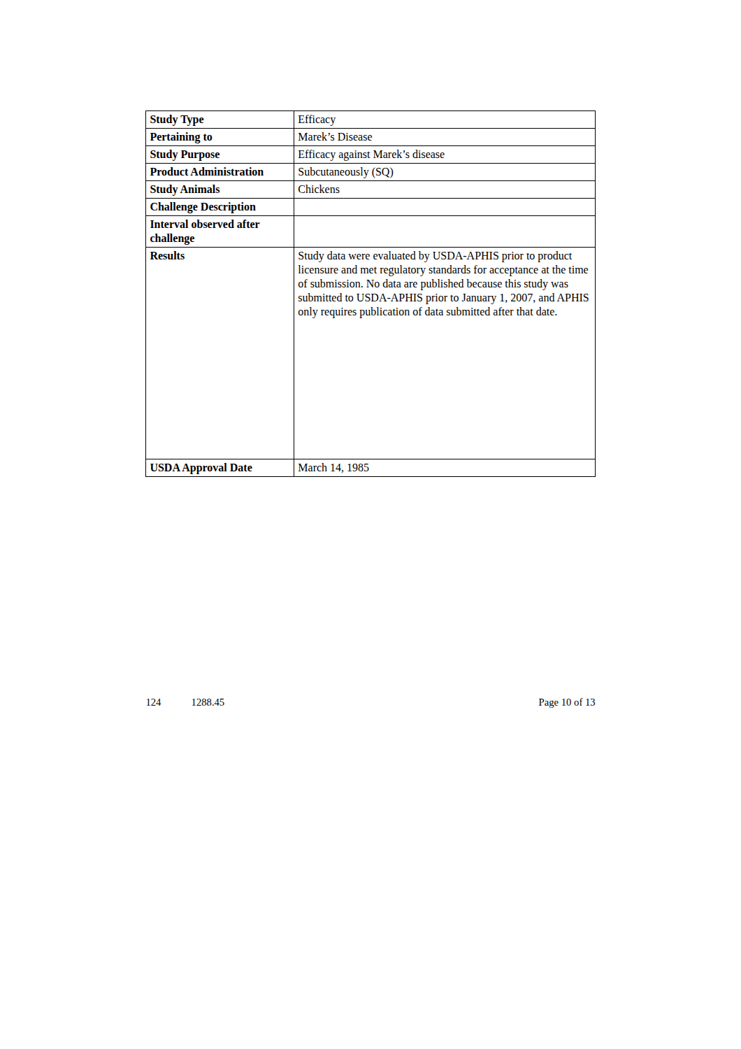| Study Type | Efficacy |
| Pertaining to | Marek’s Disease |
| Study Purpose | Efficacy against Marek’s disease |
| Product Administration | Subcutaneously (SQ) |
| Study Animals | Chickens |
| Challenge Description | |
| Interval observed after challenge | |
| Results | Study data were evaluated by USDA-APHIS prior to product licensure and met regulatory standards for acceptance at the time of submission. No data are published because this study was submitted to USDA-APHIS prior to January 1, 2007, and APHIS only requires publication of data submitted after that date. |
| USDA Approval Date | March 14, 1985 |
124 1288.45 Page 10 of 13